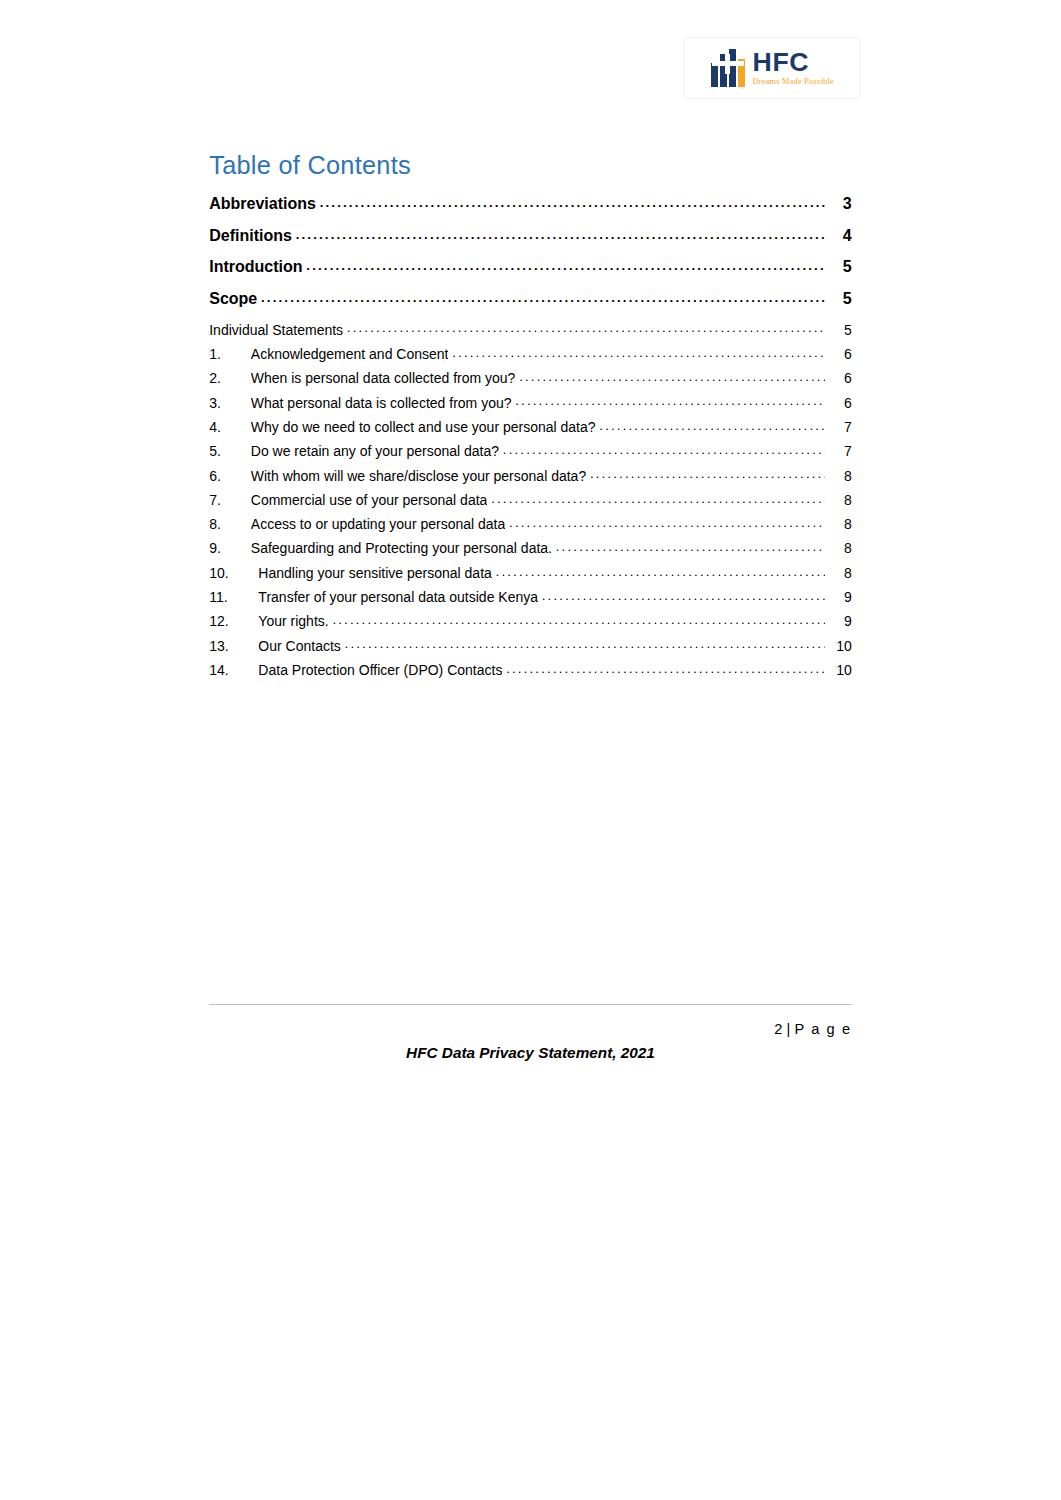HFC
Dreams Made Possible
Table of Contents
Abbreviations .................................................................................................................................. 3
Definitions ....................................................................................................................................... 4
Introduction ..................................................................................................................................... 5
Scope ............................................................................................................................................ 5
Individual Statements ......................................................................................................................................... 5
1. Acknowledgement and Consent ....................................................................................................................... 6
2. When is personal data collected from you? ......................................................................................................... 6
3. What personal data is collected from you? ......................................................................................................... 6
4. Why do we need to collect and use your personal data? ......................................................................................... 7
5. Do we retain any of your personal data? ........................................................................................................... 7
6. With whom will we share/disclose your personal data? .......................................................................................... 8
7. Commercial use of your personal data ............................................................................................................. 8
8. Access to or updating your personal data .......................................................................................................... 8
9. Safeguarding and Protecting your personal data. .............................................................................................. 8
10. Handling your sensitive personal data ............................................................................................................. 8
11. Transfer of your personal data outside Kenya ....................................................................................................... 9
12. Your rights. ......................................................................................................................................... 9
13. Our Contacts ....................................................................................................................................... 10
14. Data Protection Officer (DPO) Contacts ........................................................................................................... 10
2 | P a g e
HFC Data Privacy Statement, 2021